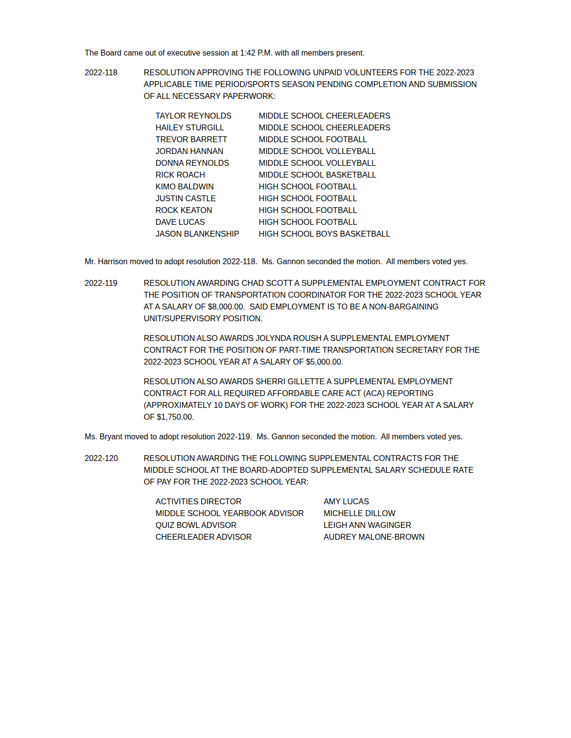The Board came out of executive session at 1:42 P.M. with all members present.
2022-118
Resolution approving the following unpaid volunteers for the 2022-2023 applicable time period/sports season pending completion and submission of all necessary paperwork:
| TAYLOR REYNOLDS | MIDDLE SCHOOL CHEERLEADERS |
| HAILEY STURGILL | MIDDLE SCHOOL CHEERLEADERS |
| TREVOR BARRETT | MIDDLE SCHOOL FOOTBALL |
| JORDAN HANNAN | MIDDLE SCHOOL VOLLEYBALL |
| DONNA REYNOLDS | MIDDLE SCHOOL VOLLEYBALL |
| RICK ROACH | MIDDLE SCHOOL BASKETBALL |
| KIMO BALDWIN | HIGH SCHOOL FOOTBALL |
| JUSTIN CASTLE | HIGH SCHOOL FOOTBALL |
| ROCK KEATON | HIGH SCHOOL FOOTBALL |
| DAVE LUCAS | HIGH SCHOOL FOOTBALL |
| JASON BLANKENSHIP | HIGH SCHOOL BOYS BASKETBALL |
Mr. Harrison moved to adopt resolution 2022-118. Ms. Gannon seconded the motion. All members voted yes.
2022-119
Resolution awarding Chad Scott a supplemental employment contract for the position of Transportation Coordinator for the 2022-2023 school year at a salary of $8,000.00. Said employment is to be a non-bargaining unit/supervisory position.
Resolution also awards Jolynda Roush a supplemental employment contract for the position of part-time Transportation Secretary for the 2022-2023 school year at a salary of $5,000.00.
Resolution also awards Sherri Gillette a supplemental employment contract for all required Affordable Care Act (ACA) reporting (approximately 10 days of work) for the 2022-2023 school year at a salary of $1,750.00.
Ms. Bryant moved to adopt resolution 2022-119. Ms. Gannon seconded the motion. All members voted yes.
2022-120
Resolution awarding the following supplemental contracts for the Middle School at the board-adopted supplemental salary schedule rate of pay for the 2022-2023 school year:
| ACTIVITIES DIRECTOR | AMY LUCAS |
| MIDDLE SCHOOL YEARBOOK ADVISOR | MICHELLE DILLOW |
| QUIZ BOWL ADVISOR | LEIGH ANN WAGINGER |
| CHEERLEADER ADVISOR | AUDREY MALONE-BROWN |